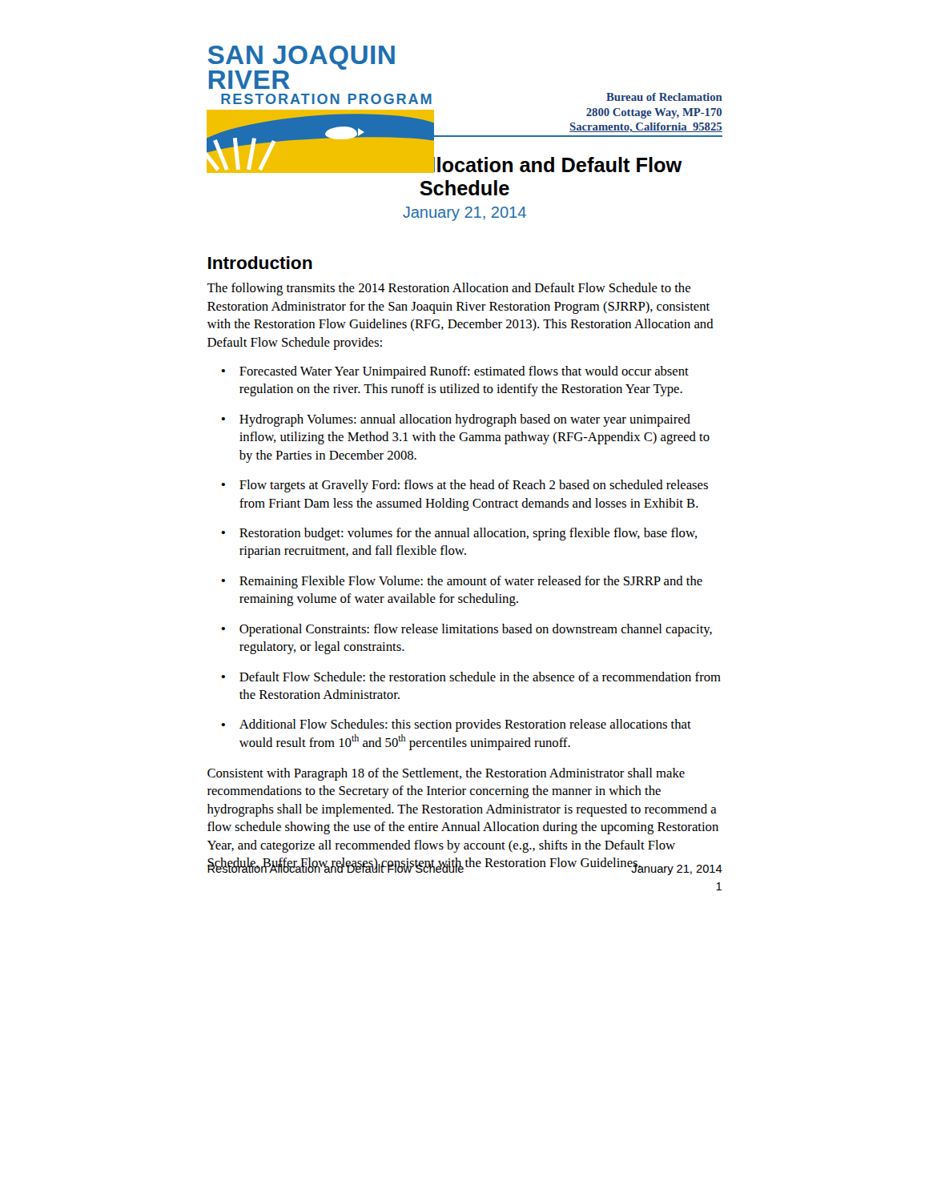SAN JOAQUIN RIVER RESTORATION PROGRAM
Bureau of Reclamation
2800 Cottage Way, MP-170
Sacramento, California 95825
2014 Restoration Allocation and Default Flow Schedule
January 21, 2014
Introduction
The following transmits the 2014 Restoration Allocation and Default Flow Schedule to the Restoration Administrator for the San Joaquin River Restoration Program (SJRRP), consistent with the Restoration Flow Guidelines (RFG, December 2013). This Restoration Allocation and Default Flow Schedule provides:
Forecasted Water Year Unimpaired Runoff: estimated flows that would occur absent regulation on the river. This runoff is utilized to identify the Restoration Year Type.
Hydrograph Volumes: annual allocation hydrograph based on water year unimpaired inflow, utilizing the Method 3.1 with the Gamma pathway (RFG-Appendix C) agreed to by the Parties in December 2008.
Flow targets at Gravelly Ford: flows at the head of Reach 2 based on scheduled releases from Friant Dam less the assumed Holding Contract demands and losses in Exhibit B.
Restoration budget: volumes for the annual allocation, spring flexible flow, base flow, riparian recruitment, and fall flexible flow.
Remaining Flexible Flow Volume: the amount of water released for the SJRRP and the remaining volume of water available for scheduling.
Operational Constraints: flow release limitations based on downstream channel capacity, regulatory, or legal constraints.
Default Flow Schedule: the restoration schedule in the absence of a recommendation from the Restoration Administrator.
Additional Flow Schedules: this section provides Restoration release allocations that would result from 10th and 50th percentiles unimpaired runoff.
Consistent with Paragraph 18 of the Settlement, the Restoration Administrator shall make recommendations to the Secretary of the Interior concerning the manner in which the hydrographs shall be implemented. The Restoration Administrator is requested to recommend a flow schedule showing the use of the entire Annual Allocation during the upcoming Restoration Year, and categorize all recommended flows by account (e.g., shifts in the Default Flow Schedule, Buffer Flow releases) consistent with the Restoration Flow Guidelines.
Restoration Allocation and Default Flow Schedule
January 21, 2014
1